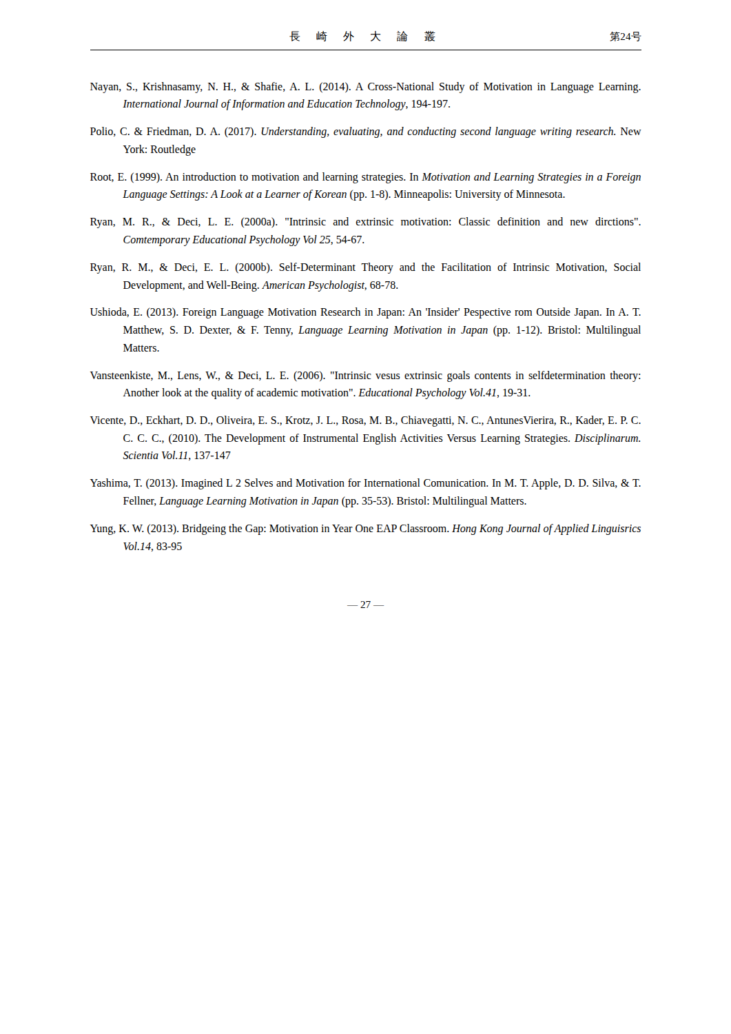長 崎 外 大 論 叢 第24号
Nayan, S., Krishnasamy, N. H., & Shafie, A. L. (2014). A Cross-National Study of Motivation in Language Learning. International Journal of Information and Education Technology, 194-197.
Polio, C. & Friedman, D. A. (2017). Understanding, evaluating, and conducting second language writing research. New York: Routledge
Root, E. (1999). An introduction to motivation and learning strategies. In Motivation and Learning Strategies in a Foreign Language Settings: A Look at a Learner of Korean (pp. 1-8). Minneapolis: University of Minnesota.
Ryan, M. R., & Deci, L. E. (2000a). "Intrinsic and extrinsic motivation: Classic definition and new dirctions". Comtemporary Educational Psychology Vol 25, 54-67.
Ryan, R. M., & Deci, E. L. (2000b). Self-Determinant Theory and the Facilitation of Intrinsic Motivation, Social Development, and Well-Being. American Psychologist, 68-78.
Ushioda, E. (2013). Foreign Language Motivation Research in Japan: An 'Insider' Pespective rom Outside Japan. In A. T. Matthew, S. D. Dexter, & F. Tenny, Language Learning Motivation in Japan (pp. 1-12). Bristol: Multilingual Matters.
Vansteenkiste, M., Lens, W., & Deci, L. E. (2006). "Intrinsic vesus extrinsic goals contents in selfdetermination theory: Another look at the quality of academic motivation". Educational Psychology Vol.41, 19-31.
Vicente, D., Eckhart, D. D., Oliveira, E. S., Krotz, J. L., Rosa, M. B., Chiavegatti, N. C., AntunesVierira, R., Kader, E. P. C. C. C. C., (2010). The Development of Instrumental English Activities Versus Learning Strategies. Disciplinarum. Scientia Vol.11, 137-147
Yashima, T. (2013). Imagined L 2 Selves and Motivation for International Comunication. In M. T. Apple, D. D. Silva, & T. Fellner, Language Learning Motivation in Japan (pp. 35-53). Bristol: Multilingual Matters.
Yung, K. W. (2013). Bridgeing the Gap: Motivation in Year One EAP Classroom. Hong Kong Journal of Applied Linguisrics Vol.14, 83-95
― 27 ―